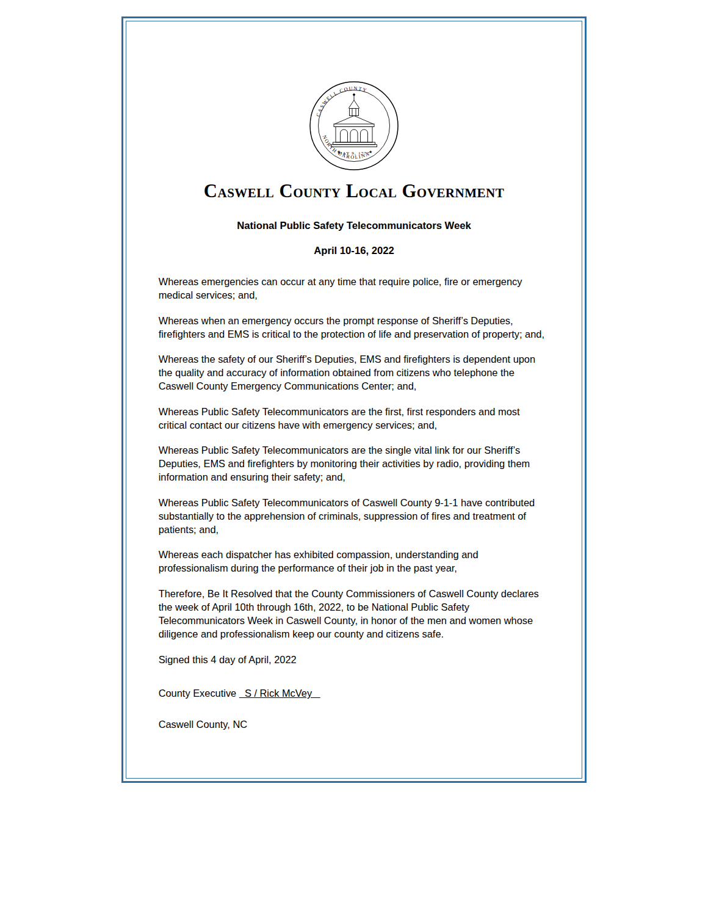CASWELL COUNTY NORTH CAROLINA MAY 9, 1777 ★ ★
Caswell County Local Government
National Public Safety Telecommunicators Week
April 10-16, 2022
Whereas emergencies can occur at any time that require police, fire or emergency medical services; and,
Whereas when an emergency occurs the prompt response of Sheriff’s Deputies, firefighters and EMS is critical to the protection of life and preservation of property; and,
Whereas the safety of our Sheriff’s Deputies, EMS and firefighters is dependent upon the quality and accuracy of information obtained from citizens who telephone the Caswell County Emergency Communications Center; and,
Whereas Public Safety Telecommunicators are the first, first responders and most critical contact our citizens have with emergency services; and,
Whereas Public Safety Telecommunicators are the single vital link for our Sheriff’s Deputies, EMS and firefighters by monitoring their activities by radio, providing them information and ensuring their safety; and,
Whereas Public Safety Telecommunicators of Caswell County 9-1-1 have contributed substantially to the apprehension of criminals, suppression of fires and treatment of patients; and,
Whereas each dispatcher has exhibited compassion, understanding and professionalism during the performance of their job in the past year,
Therefore, Be It Resolved that the County Commissioners of Caswell County declares the week of April 10th through 16th, 2022, to be National Public Safety Telecommunicators Week in Caswell County, in honor of the men and women whose diligence and professionalism keep our county and citizens safe.
Signed this 4 day of April, 2022
County Executive S / Rick McVey
Caswell County, NC